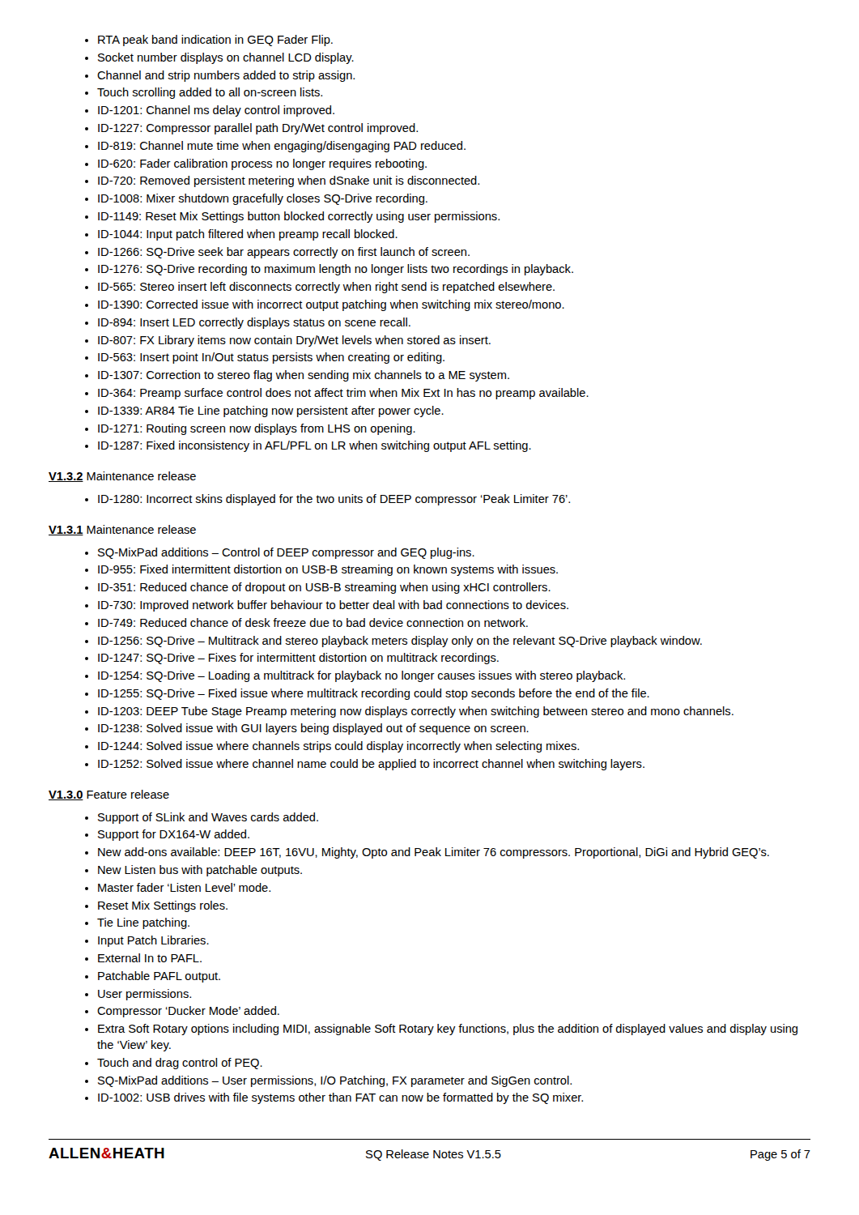RTA peak band indication in GEQ Fader Flip.
Socket number displays on channel LCD display.
Channel and strip numbers added to strip assign.
Touch scrolling added to all on-screen lists.
ID-1201: Channel ms delay control improved.
ID-1227: Compressor parallel path Dry/Wet control improved.
ID-819: Channel mute time when engaging/disengaging PAD reduced.
ID-620: Fader calibration process no longer requires rebooting.
ID-720: Removed persistent metering when dSnake unit is disconnected.
ID-1008: Mixer shutdown gracefully closes SQ-Drive recording.
ID-1149: Reset Mix Settings button blocked correctly using user permissions.
ID-1044: Input patch filtered when preamp recall blocked.
ID-1266: SQ-Drive seek bar appears correctly on first launch of screen.
ID-1276: SQ-Drive recording to maximum length no longer lists two recordings in playback.
ID-565: Stereo insert left disconnects correctly when right send is repatched elsewhere.
ID-1390: Corrected issue with incorrect output patching when switching mix stereo/mono.
ID-894: Insert LED correctly displays status on scene recall.
ID-807: FX Library items now contain Dry/Wet levels when stored as insert.
ID-563: Insert point In/Out status persists when creating or editing.
ID-1307: Correction to stereo flag when sending mix channels to a ME system.
ID-364: Preamp surface control does not affect trim when Mix Ext In has no preamp available.
ID-1339: AR84 Tie Line patching now persistent after power cycle.
ID-1271: Routing screen now displays from LHS on opening.
ID-1287: Fixed inconsistency in AFL/PFL on LR when switching output AFL setting.
V1.3.2 Maintenance release
ID-1280: Incorrect skins displayed for the two units of DEEP compressor ‘Peak Limiter 76’.
V1.3.1 Maintenance release
SQ-MixPad additions – Control of DEEP compressor and GEQ plug-ins.
ID-955: Fixed intermittent distortion on USB-B streaming on known systems with issues.
ID-351: Reduced chance of dropout on USB-B streaming when using xHCI controllers.
ID-730: Improved network buffer behaviour to better deal with bad connections to devices.
ID-749: Reduced chance of desk freeze due to bad device connection on network.
ID-1256: SQ-Drive – Multitrack and stereo playback meters display only on the relevant SQ-Drive playback window.
ID-1247: SQ-Drive – Fixes for intermittent distortion on multitrack recordings.
ID-1254: SQ-Drive – Loading a multitrack for playback no longer causes issues with stereo playback.
ID-1255: SQ-Drive – Fixed issue where multitrack recording could stop seconds before the end of the file.
ID-1203: DEEP Tube Stage Preamp metering now displays correctly when switching between stereo and mono channels.
ID-1238: Solved issue with GUI layers being displayed out of sequence on screen.
ID-1244: Solved issue where channels strips could display incorrectly when selecting mixes.
ID-1252: Solved issue where channel name could be applied to incorrect channel when switching layers.
V1.3.0 Feature release
Support of SLink and Waves cards added.
Support for DX164-W added.
New add-ons available: DEEP 16T, 16VU, Mighty, Opto and Peak Limiter 76 compressors. Proportional, DiGi and Hybrid GEQ’s.
New Listen bus with patchable outputs.
Master fader ‘Listen Level’ mode.
Reset Mix Settings roles.
Tie Line patching.
Input Patch Libraries.
External In to PAFL.
Patchable PAFL output.
User permissions.
Compressor ‘Ducker Mode’ added.
Extra Soft Rotary options including MIDI, assignable Soft Rotary key functions, plus the addition of displayed values and display using the ‘View’ key.
Touch and drag control of PEQ.
SQ-MixPad additions – User permissions, I/O Patching, FX parameter and SigGen control.
ID-1002: USB drives with file systems other than FAT can now be formatted by the SQ mixer.
ALLEN&HEATH SQ Release Notes V1.5.5 Page 5 of 7